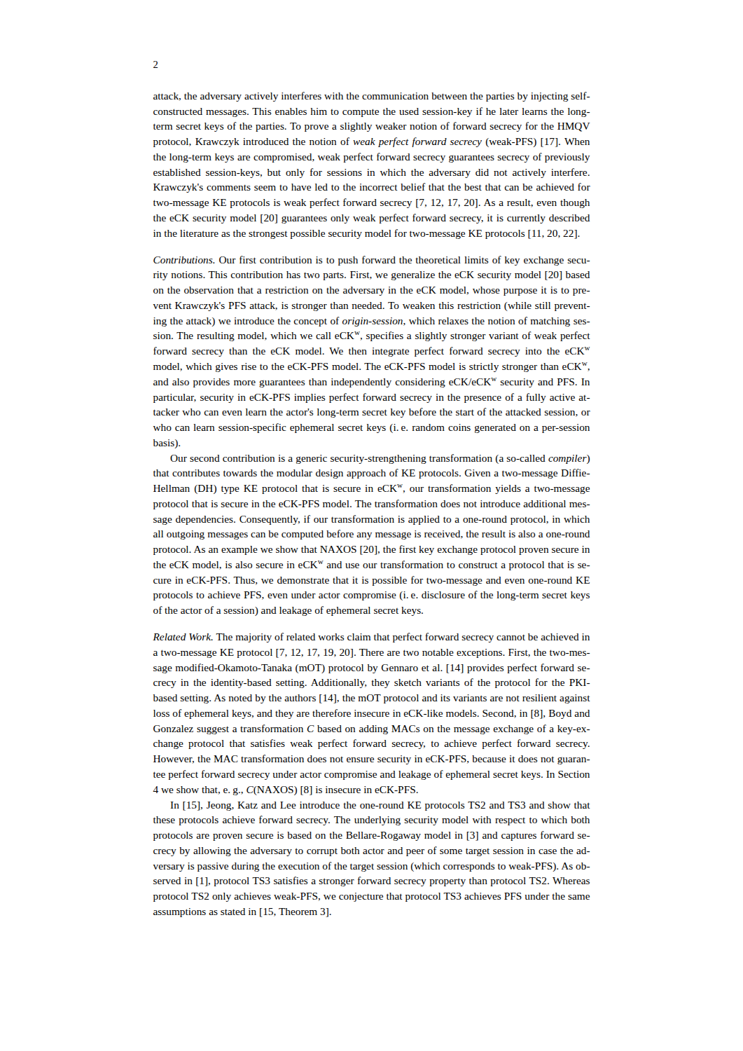2
attack, the adversary actively interferes with the communication between the parties by injecting self-constructed messages. This enables him to compute the used session-key if he later learns the long-term secret keys of the parties. To prove a slightly weaker notion of forward secrecy for the HMQV protocol, Krawczyk introduced the notion of weak perfect forward secrecy (weak-PFS) [17]. When the long-term keys are compromised, weak perfect forward secrecy guarantees secrecy of previously established session-keys, but only for sessions in which the adversary did not actively interfere. Krawczyk's comments seem to have led to the incorrect belief that the best that can be achieved for two-message KE protocols is weak perfect forward secrecy [7, 12, 17, 20]. As a result, even though the eCK security model [20] guarantees only weak perfect forward secrecy, it is currently described in the literature as the strongest possible security model for two-message KE protocols [11, 20, 22].
Contributions. Our first contribution is to push forward the theoretical limits of key exchange security notions. This contribution has two parts. First, we generalize the eCK security model [20] based on the observation that a restriction on the adversary in the eCK model, whose purpose it is to prevent Krawczyk's PFS attack, is stronger than needed. To weaken this restriction (while still preventing the attack) we introduce the concept of origin-session, which relaxes the notion of matching session. The resulting model, which we call eCKw, specifies a slightly stronger variant of weak perfect forward secrecy than the eCK model. We then integrate perfect forward secrecy into the eCKw model, which gives rise to the eCK-PFS model. The eCK-PFS model is strictly stronger than eCKw, and also provides more guarantees than independently considering eCK/eCKw security and PFS. In particular, security in eCK-PFS implies perfect forward secrecy in the presence of a fully active attacker who can even learn the actor's long-term secret key before the start of the attacked session, or who can learn session-specific ephemeral secret keys (i. e. random coins generated on a per-session basis).
Our second contribution is a generic security-strengthening transformation (a so-called compiler) that contributes towards the modular design approach of KE protocols. Given a two-message Diffie-Hellman (DH) type KE protocol that is secure in eCKw, our transformation yields a two-message protocol that is secure in the eCK-PFS model. The transformation does not introduce additional message dependencies. Consequently, if our transformation is applied to a one-round protocol, in which all outgoing messages can be computed before any message is received, the result is also a one-round protocol. As an example we show that NAXOS [20], the first key exchange protocol proven secure in the eCK model, is also secure in eCKw and use our transformation to construct a protocol that is secure in eCK-PFS. Thus, we demonstrate that it is possible for two-message and even one-round KE protocols to achieve PFS, even under actor compromise (i. e. disclosure of the long-term secret keys of the actor of a session) and leakage of ephemeral secret keys.
Related Work. The majority of related works claim that perfect forward secrecy cannot be achieved in a two-message KE protocol [7, 12, 17, 19, 20]. There are two notable exceptions. First, the two-message modified-Okamoto-Tanaka (mOT) protocol by Gennaro et al. [14] provides perfect forward secrecy in the identity-based setting. Additionally, they sketch variants of the protocol for the PKI-based setting. As noted by the authors [14], the mOT protocol and its variants are not resilient against loss of ephemeral keys, and they are therefore insecure in eCK-like models. Second, in [8], Boyd and Gonzalez suggest a transformation C based on adding MACs on the message exchange of a key-exchange protocol that satisfies weak perfect forward secrecy, to achieve perfect forward secrecy. However, the MAC transformation does not ensure security in eCK-PFS, because it does not guarantee perfect forward secrecy under actor compromise and leakage of ephemeral secret keys. In Section 4 we show that, e. g., C(NAXOS) [8] is insecure in eCK-PFS.
In [15], Jeong, Katz and Lee introduce the one-round KE protocols TS2 and TS3 and show that these protocols achieve forward secrecy. The underlying security model with respect to which both protocols are proven secure is based on the Bellare-Rogaway model in [3] and captures forward secrecy by allowing the adversary to corrupt both actor and peer of some target session in case the adversary is passive during the execution of the target session (which corresponds to weak-PFS). As observed in [1], protocol TS3 satisfies a stronger forward secrecy property than protocol TS2. Whereas protocol TS2 only achieves weak-PFS, we conjecture that protocol TS3 achieves PFS under the same assumptions as stated in [15, Theorem 3].